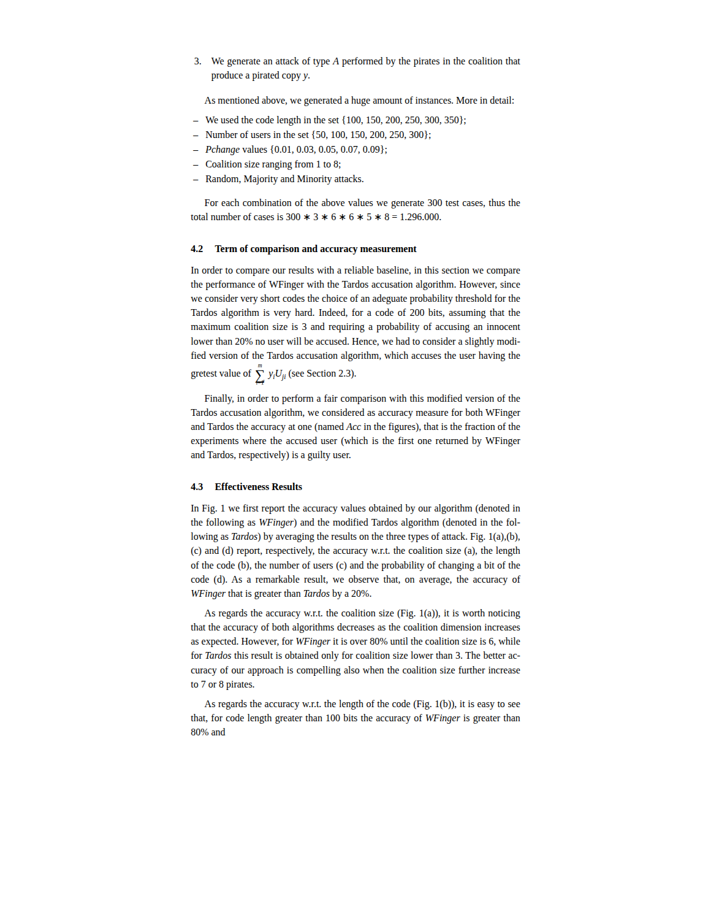3. We generate an attack of type A performed by the pirates in the coalition that produce a pirated copy y.
As mentioned above, we generated a huge amount of instances. More in detail:
We used the code length in the set {100, 150, 200, 250, 300, 350};
Number of users in the set {50, 100, 150, 200, 250, 300};
Pchange values {0.01, 0.03, 0.05, 0.07, 0.09};
Coalition size ranging from 1 to 8;
Random, Majority and Minority attacks.
For each combination of the above values we generate 300 test cases, thus the total number of cases is 300 ∗ 3 ∗ 6 ∗ 6 ∗ 5 ∗ 8 = 1.296.000.
4.2 Term of comparison and accuracy measurement
In order to compare our results with a reliable baseline, in this section we compare the performance of WFinger with the Tardos accusation algorithm. However, since we consider very short codes the choice of an adeguate probability threshold for the Tardos algorithm is very hard. Indeed, for a code of 200 bits, assuming that the maximum coalition size is 3 and requiring a probability of accusing an innocent lower than 20% no user will be accused. Hence, we had to consider a slightly modified version of the Tardos accusation algorithm, which accuses the user having the gretest value of m∑i=1 yiUji (see Section 2.3).
Finally, in order to perform a fair comparison with this modified version of the Tardos accusation algorithm, we considered as accuracy measure for both WFinger and Tardos the accuracy at one (named Acc in the figures), that is the fraction of the experiments where the accused user (which is the first one returned by WFinger and Tardos, respectively) is a guilty user.
4.3 Effectiveness Results
In Fig. 1 we first report the accuracy values obtained by our algorithm (denoted in the following as WFinger) and the modified Tardos algorithm (denoted in the following as Tardos) by averaging the results on the three types of attack. Fig. 1(a),(b),(c) and (d) report, respectively, the accuracy w.r.t. the coalition size (a), the length of the code (b), the number of users (c) and the probability of changing a bit of the code (d). As a remarkable result, we observe that, on average, the accuracy of WFinger that is greater than Tardos by a 20%.
As regards the accuracy w.r.t. the coalition size (Fig. 1(a)), it is worth noticing that the accuracy of both algorithms decreases as the coalition dimension increases as expected. However, for WFinger it is over 80% until the coalition size is 6, while for Tardos this result is obtained only for coalition size lower than 3. The better accuracy of our approach is compelling also when the coalition size further increase to 7 or 8 pirates.
As regards the accuracy w.r.t. the length of the code (Fig. 1(b)), it is easy to see that, for code length greater than 100 bits the accuracy of WFinger is greater than 80% and